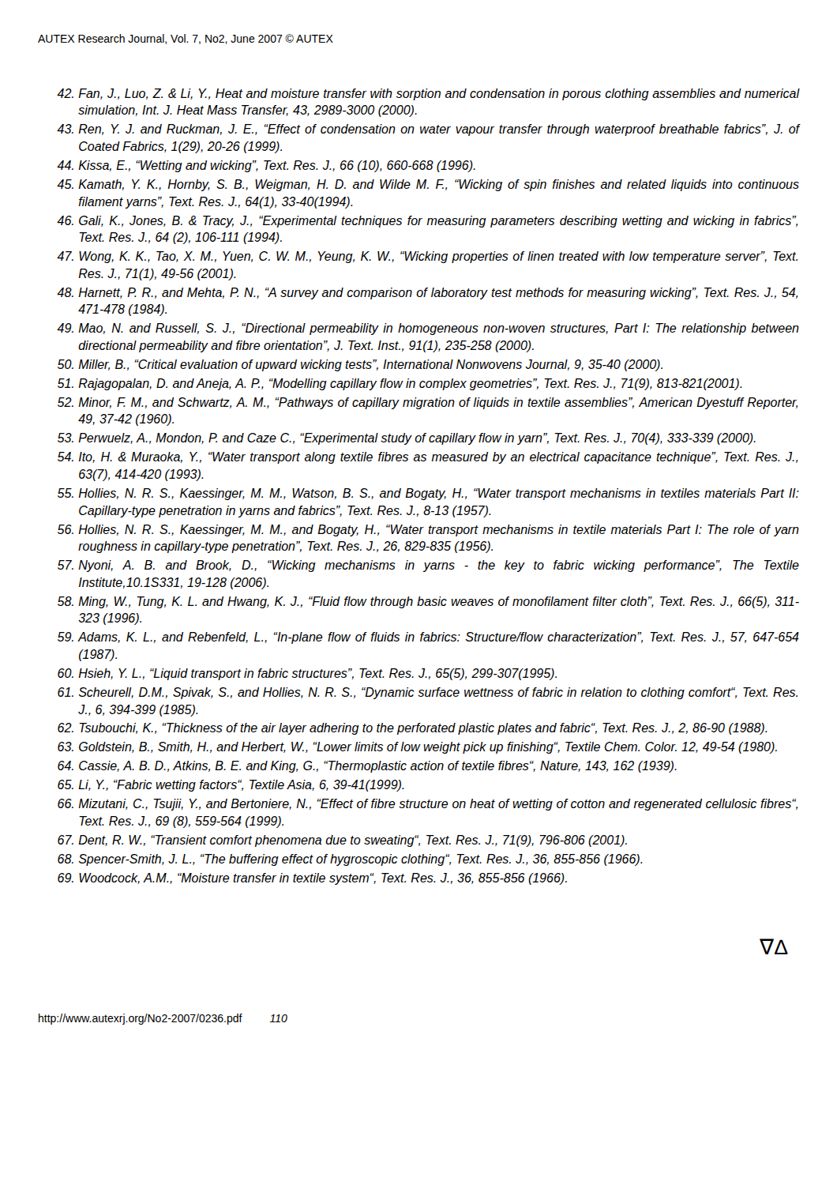AUTEX Research Journal, Vol. 7, No2, June 2007 © AUTEX
Fan, J., Luo, Z. & Li, Y., Heat and moisture transfer with sorption and condensation in porous clothing assemblies and numerical simulation, Int. J. Heat Mass Transfer, 43, 2989-3000 (2000).
Ren, Y. J. and Ruckman, J. E., “Effect of condensation on water vapour transfer through waterproof breathable fabrics”, J. of Coated Fabrics, 1(29), 20-26 (1999).
Kissa, E., “Wetting and wicking”, Text. Res. J., 66 (10), 660-668 (1996).
Kamath, Y. K., Hornby, S. B., Weigman, H. D. and Wilde M. F., “Wicking of spin finishes and related liquids into continuous filament yarns”, Text. Res. J., 64(1), 33-40(1994).
Gali, K., Jones, B. & Tracy, J., “Experimental techniques for measuring parameters describing wetting and wicking in fabrics”, Text. Res. J., 64 (2), 106-111 (1994).
Wong, K. K., Tao, X. M., Yuen, C. W. M., Yeung, K. W., “Wicking properties of linen treated with low temperature server”, Text. Res. J., 71(1), 49-56 (2001).
Harnett, P. R., and Mehta, P. N., “A survey and comparison of laboratory test methods for measuring wicking”, Text. Res. J., 54, 471-478 (1984).
Mao, N. and Russell, S. J., “Directional permeability in homogeneous non-woven structures, Part I: The relationship between directional permeability and fibre orientation”, J. Text. Inst., 91(1), 235-258 (2000).
Miller, B., “Critical evaluation of upward wicking tests”, International Nonwovens Journal, 9, 35-40 (2000).
Rajagopalan, D. and Aneja, A. P., “Modelling capillary flow in complex geometries”, Text. Res. J., 71(9), 813-821(2001).
Minor, F. M., and Schwartz, A. M., “Pathways of capillary migration of liquids in textile assemblies”, American Dyestuff Reporter, 49, 37-42 (1960).
Perwuelz, A., Mondon, P. and Caze C., “Experimental study of capillary flow in yarn”, Text. Res. J., 70(4), 333-339 (2000).
Ito, H. & Muraoka, Y., “Water transport along textile fibres as measured by an electrical capacitance technique”, Text. Res. J., 63(7), 414-420 (1993).
Hollies, N. R. S., Kaessinger, M. M., Watson, B. S., and Bogaty, H., “Water transport mechanisms in textiles materials Part II: Capillary-type penetration in yarns and fabrics”, Text. Res. J., 8-13 (1957).
Hollies, N. R. S., Kaessinger, M. M., and Bogaty, H., “Water transport mechanisms in textile materials Part I: The role of yarn roughness in capillary-type penetration”, Text. Res. J., 26, 829-835 (1956).
Nyoni, A. B. and Brook, D., “Wicking mechanisms in yarns - the key to fabric wicking performance”, The Textile Institute,10.1S331, 19-128 (2006).
Ming, W., Tung, K. L. and Hwang, K. J., “Fluid flow through basic weaves of monofilament filter cloth”, Text. Res. J., 66(5), 311-323 (1996).
Adams, K. L., and Rebenfeld, L., “In-plane flow of fluids in fabrics: Structure/flow characterization”, Text. Res. J., 57, 647-654 (1987).
Hsieh, Y. L., “Liquid transport in fabric structures”, Text. Res. J., 65(5), 299-307(1995).
Scheurell, D.M., Spivak, S., and Hollies, N. R. S., “Dynamic surface wettness of fabric in relation to clothing comfort“, Text. Res. J., 6, 394-399 (1985).
Tsubouchi, K., “Thickness of the air layer adhering to the perforated plastic plates and fabric“, Text. Res. J., 2, 86-90 (1988).
Goldstein, B., Smith, H., and Herbert, W., “Lower limits of low weight pick up finishing“, Textile Chem. Color. 12, 49-54 (1980).
Cassie, A. B. D., Atkins, B. E. and King, G., “Thermoplastic action of textile fibres“, Nature, 143, 162 (1939).
Li, Y., “Fabric wetting factors“, Textile Asia, 6, 39-41(1999).
Mizutani, C., Tsujii, Y., and Bertoniere, N., “Effect of fibre structure on heat of wetting of cotton and regenerated cellulosic fibres“, Text. Res. J., 69 (8), 559-564 (1999).
Dent, R. W., “Transient comfort phenomena due to sweating“, Text. Res. J., 71(9), 796-806 (2001).
Spencer-Smith, J. L., “The buffering effect of hygroscopic clothing“, Text. Res. J., 36, 855-856 (1966).
Woodcock, A.M., “Moisture transfer in textile system“, Text. Res. J., 36, 855-856 (1966).
∇∆
http://www.autexrj.org/No2-2007/0236.pdf 110